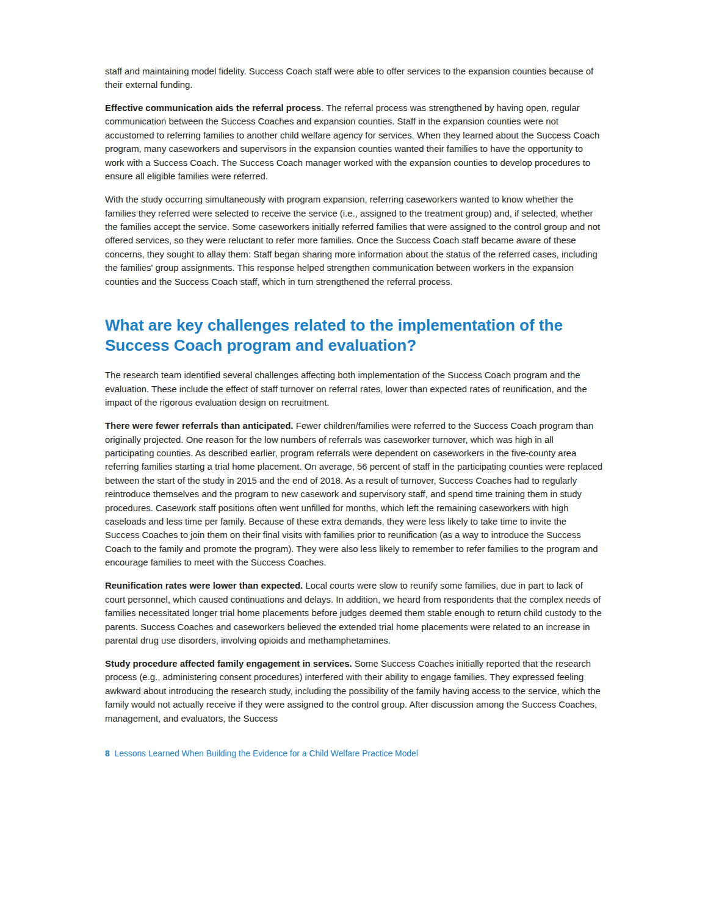staff and maintaining model fidelity. Success Coach staff were able to offer services to the expansion counties because of their external funding.
Effective communication aids the referral process. The referral process was strengthened by having open, regular communication between the Success Coaches and expansion counties. Staff in the expansion counties were not accustomed to referring families to another child welfare agency for services. When they learned about the Success Coach program, many caseworkers and supervisors in the expansion counties wanted their families to have the opportunity to work with a Success Coach. The Success Coach manager worked with the expansion counties to develop procedures to ensure all eligible families were referred.
With the study occurring simultaneously with program expansion, referring caseworkers wanted to know whether the families they referred were selected to receive the service (i.e., assigned to the treatment group) and, if selected, whether the families accept the service. Some caseworkers initially referred families that were assigned to the control group and not offered services, so they were reluctant to refer more families. Once the Success Coach staff became aware of these concerns, they sought to allay them: Staff began sharing more information about the status of the referred cases, including the families' group assignments. This response helped strengthen communication between workers in the expansion counties and the Success Coach staff, which in turn strengthened the referral process.
What are key challenges related to the implementation of the Success Coach program and evaluation?
The research team identified several challenges affecting both implementation of the Success Coach program and the evaluation. These include the effect of staff turnover on referral rates, lower than expected rates of reunification, and the impact of the rigorous evaluation design on recruitment.
There were fewer referrals than anticipated. Fewer children/families were referred to the Success Coach program than originally projected. One reason for the low numbers of referrals was caseworker turnover, which was high in all participating counties. As described earlier, program referrals were dependent on caseworkers in the five-county area referring families starting a trial home placement. On average, 56 percent of staff in the participating counties were replaced between the start of the study in 2015 and the end of 2018. As a result of turnover, Success Coaches had to regularly reintroduce themselves and the program to new casework and supervisory staff, and spend time training them in study procedures. Casework staff positions often went unfilled for months, which left the remaining caseworkers with high caseloads and less time per family. Because of these extra demands, they were less likely to take time to invite the Success Coaches to join them on their final visits with families prior to reunification (as a way to introduce the Success Coach to the family and promote the program). They were also less likely to remember to refer families to the program and encourage families to meet with the Success Coaches.
Reunification rates were lower than expected. Local courts were slow to reunify some families, due in part to lack of court personnel, which caused continuations and delays. In addition, we heard from respondents that the complex needs of families necessitated longer trial home placements before judges deemed them stable enough to return child custody to the parents. Success Coaches and caseworkers believed the extended trial home placements were related to an increase in parental drug use disorders, involving opioids and methamphetamines.
Study procedure affected family engagement in services. Some Success Coaches initially reported that the research process (e.g., administering consent procedures) interfered with their ability to engage families. They expressed feeling awkward about introducing the research study, including the possibility of the family having access to the service, which the family would not actually receive if they were assigned to the control group. After discussion among the Success Coaches, management, and evaluators, the Success
8 Lessons Learned When Building the Evidence for a Child Welfare Practice Model